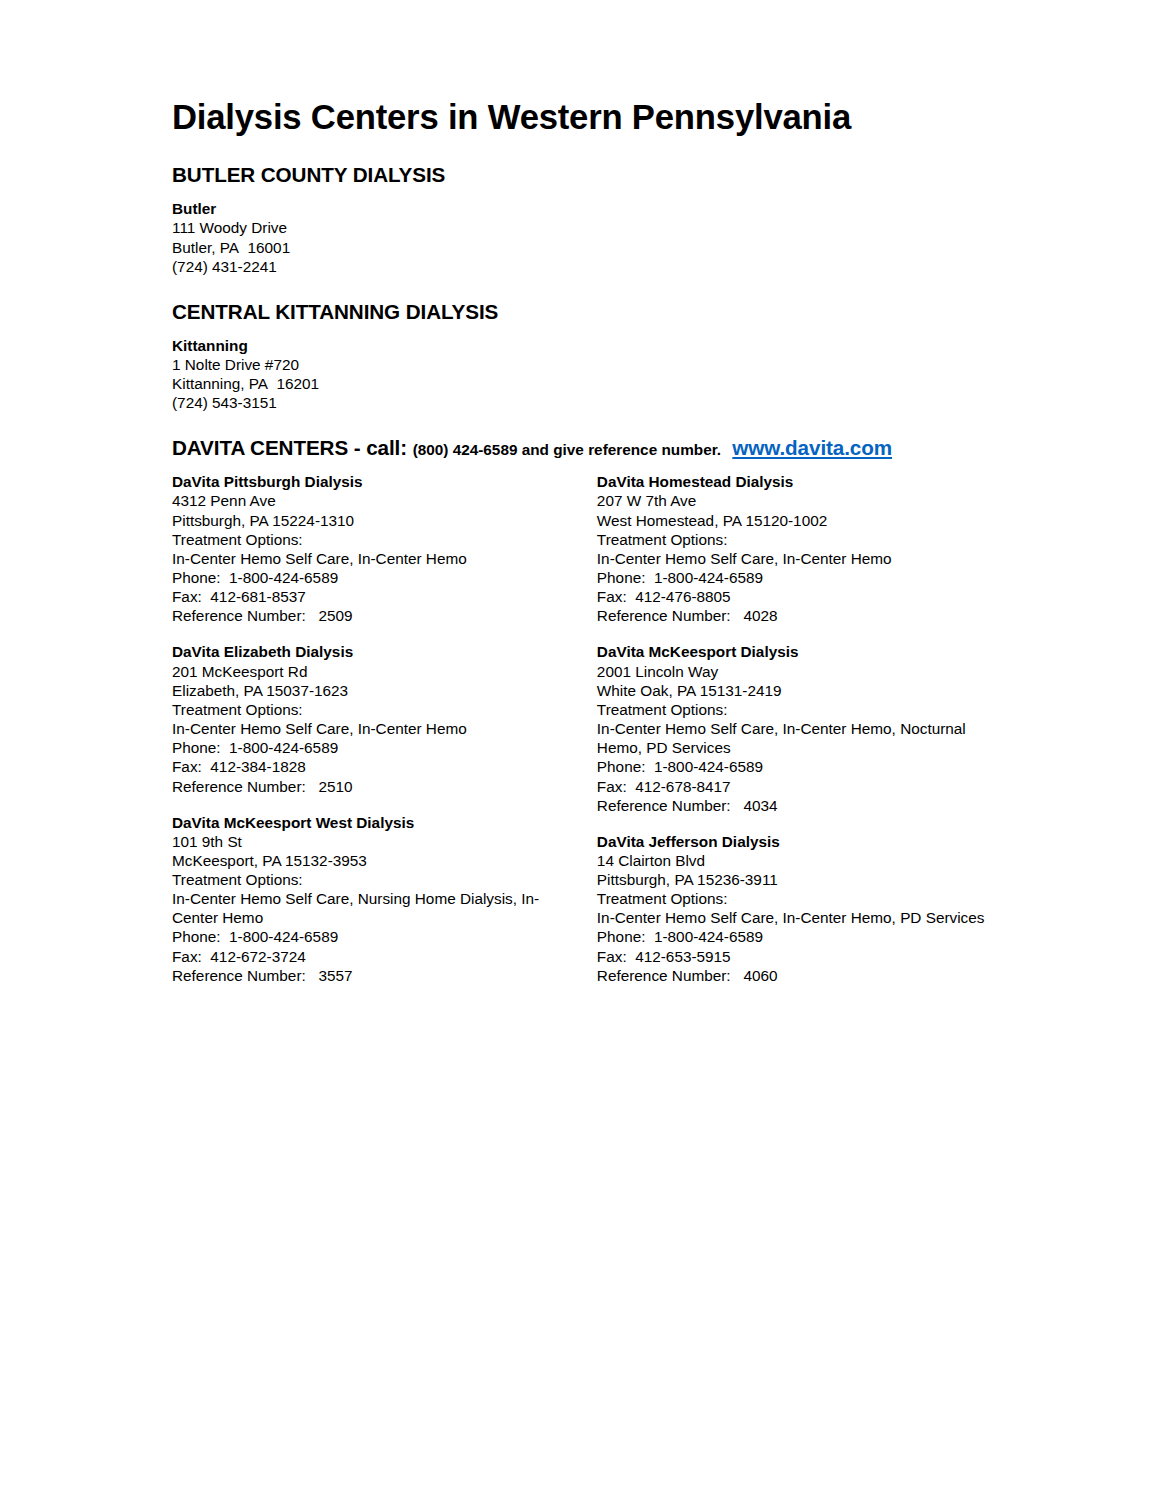Dialysis Centers in Western Pennsylvania
BUTLER COUNTY DIALYSIS
Butler
111 Woody Drive
Butler, PA 16001
(724) 431-2241
CENTRAL KITTANNING DIALYSIS
Kittanning
1 Nolte Drive #720
Kittanning, PA 16201
(724) 543-3151
DAVITA CENTERS - call: (800) 424-6589 and give reference number. www.davita.com
DaVita Pittsburgh Dialysis
4312 Penn Ave
Pittsburgh, PA 15224-1310
Treatment Options:
In-Center Hemo Self Care, In-Center Hemo
Phone: 1-800-424-6589
Fax: 412-681-8537
Reference Number: 2509
DaVita Elizabeth Dialysis
201 McKeesport Rd
Elizabeth, PA 15037-1623
Treatment Options:
In-Center Hemo Self Care, In-Center Hemo
Phone: 1-800-424-6589
Fax: 412-384-1828
Reference Number: 2510
DaVita McKeesport West Dialysis
101 9th St
McKeesport, PA 15132-3953
Treatment Options:
In-Center Hemo Self Care, Nursing Home Dialysis, In-Center Hemo
Phone: 1-800-424-6589
Fax: 412-672-3724
Reference Number: 3557
DaVita Homestead Dialysis
207 W 7th Ave
West Homestead, PA 15120-1002
Treatment Options:
In-Center Hemo Self Care, In-Center Hemo
Phone: 1-800-424-6589
Fax: 412-476-8805
Reference Number: 4028
DaVita McKeesport Dialysis
2001 Lincoln Way
White Oak, PA 15131-2419
Treatment Options:
In-Center Hemo Self Care, In-Center Hemo, Nocturnal Hemo, PD Services
Phone: 1-800-424-6589
Fax: 412-678-8417
Reference Number: 4034
DaVita Jefferson Dialysis
14 Clairton Blvd
Pittsburgh, PA 15236-3911
Treatment Options:
In-Center Hemo Self Care, In-Center Hemo, PD Services
Phone: 1-800-424-6589
Fax: 412-653-5915
Reference Number: 4060